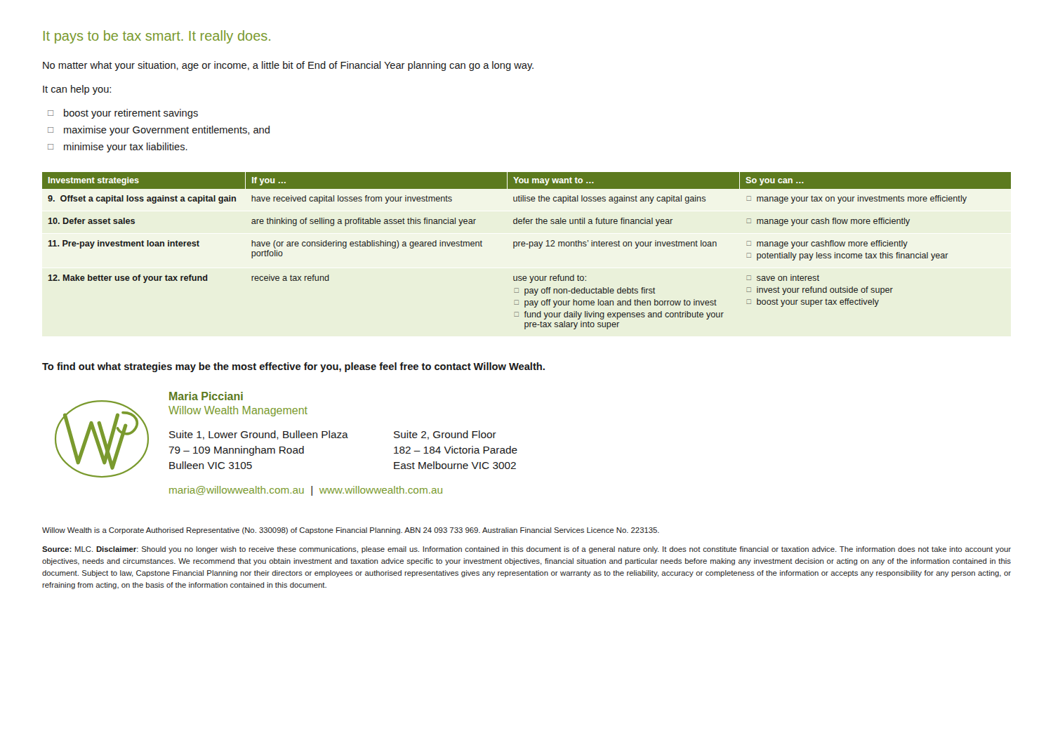It pays to be tax smart. It really does.
No matter what your situation, age or income, a little bit of End of Financial Year planning can go a long way.
It can help you:
boost your retirement savings
maximise your Government entitlements, and
minimise your tax liabilities.
| Investment strategies | If you … | You may want to … | So you can … |
| --- | --- | --- | --- |
| 9. Offset a capital loss against a capital gain | have received capital losses from your investments | utilise the capital losses against any capital gains | manage your tax on your investments more efficiently |
| 10. Defer asset sales | are thinking of selling a profitable asset this financial year | defer the sale until a future financial year | manage your cash flow more efficiently |
| 11. Pre-pay investment loan interest | have (or are considering establishing) a geared investment portfolio | pre-pay 12 months’ interest on your investment loan | manage your cashflow more efficiently potentially pay less income tax this financial year |
| 12. Make better use of your tax refund | receive a tax refund | use your refund to: pay off non-deductable debts first pay off your home loan and then borrow to invest fund your daily living expenses and contribute your pre-tax salary into super | save on interest invest your refund outside of super boost your super tax effectively |
To find out what strategies may be the most effective for you, please feel free to contact Willow Wealth.
Maria Picciani
Willow Wealth Management
Suite 1, Lower Ground, Bulleen Plaza
79 – 109 Manningham Road
Bulleen VIC 3105
Suite 2, Ground Floor
182 – 184 Victoria Parade
East Melbourne VIC 3002
maria@willowwealth.com.au | www.willowwealth.com.au
Willow Wealth is a Corporate Authorised Representative (No. 330098) of Capstone Financial Planning. ABN 24 093 733 969. Australian Financial Services Licence No. 223135.
Source: MLC. Disclaimer: Should you no longer wish to receive these communications, please email us. Information contained in this document is of a general nature only. It does not constitute financial or taxation advice. The information does not take into account your objectives, needs and circumstances. We recommend that you obtain investment and taxation advice specific to your investment objectives, financial situation and particular needs before making any investment decision or acting on any of the information contained in this document. Subject to law, Capstone Financial Planning nor their directors or employees or authorised representatives gives any representation or warranty as to the reliability, accuracy or completeness of the information or accepts any responsibility for any person acting, or refraining from acting, on the basis of the information contained in this document.